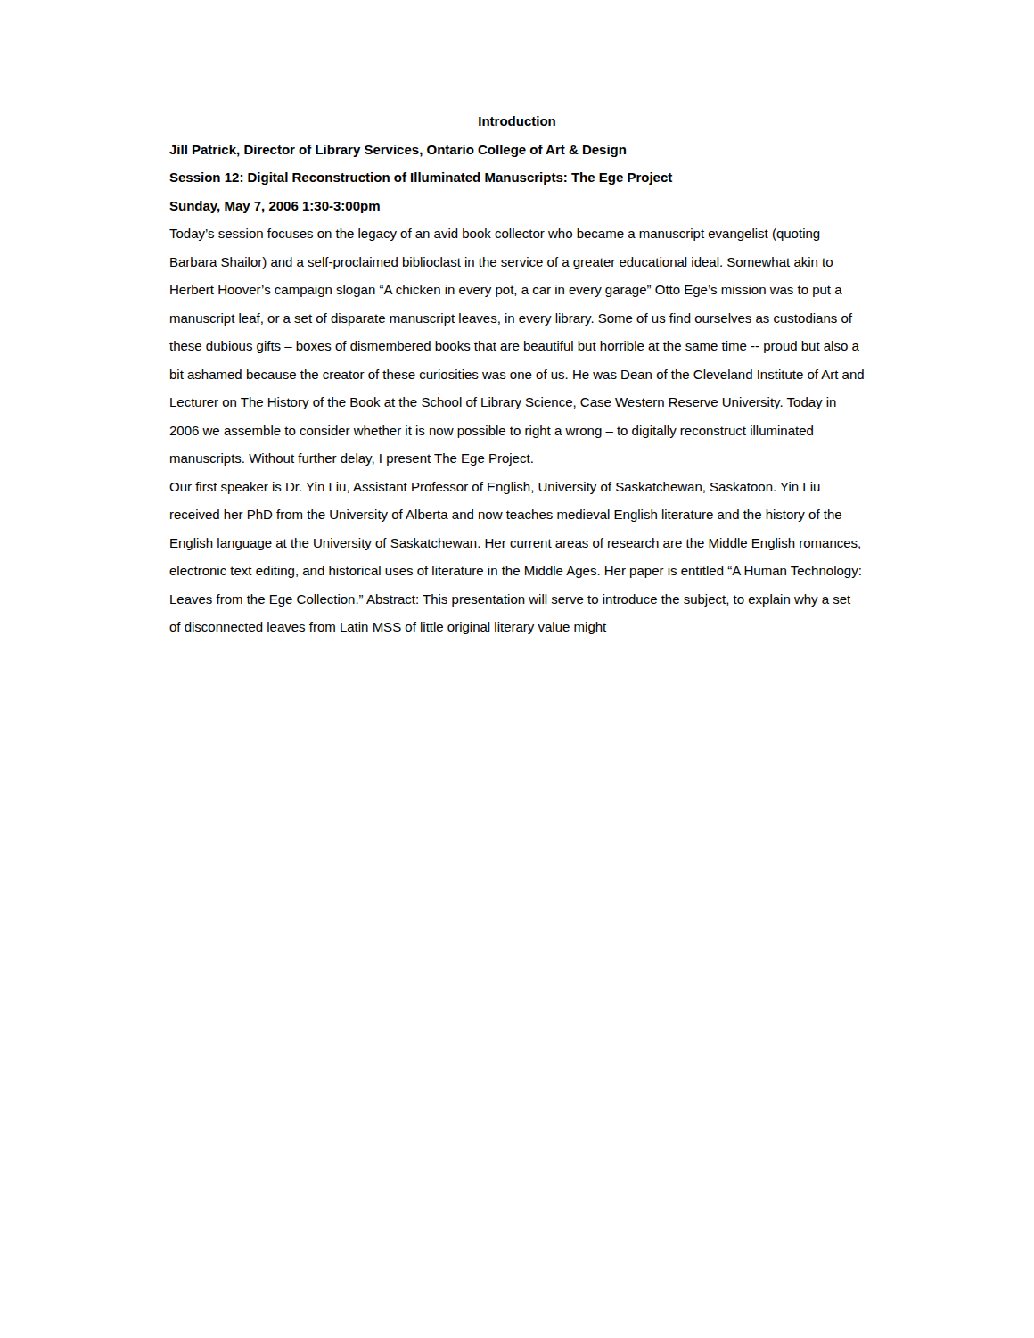Introduction
Jill Patrick, Director of Library Services, Ontario College of Art & Design
Session 12: Digital Reconstruction of Illuminated Manuscripts: The Ege Project
Sunday, May 7, 2006 1:30-3:00pm
Today’s session focuses on the legacy of an avid book collector who became a manuscript evangelist (quoting Barbara Shailor) and a self-proclaimed biblioclast in the service of a greater educational ideal. Somewhat akin to Herbert Hoover’s campaign slogan “A chicken in every pot, a car in every garage” Otto Ege’s mission was to put a manuscript leaf, or a set of disparate manuscript leaves, in every library. Some of us find ourselves as custodians of these dubious gifts – boxes of dismembered books that are beautiful but horrible at the same time -- proud but also a bit ashamed because the creator of these curiosities was one of us. He was Dean of the Cleveland Institute of Art and Lecturer on The History of the Book at the School of Library Science, Case Western Reserve University. Today in 2006 we assemble to consider whether it is now possible to right a wrong – to digitally reconstruct illuminated manuscripts. Without further delay, I present The Ege Project.
Our first speaker is Dr. Yin Liu, Assistant Professor of English, University of Saskatchewan, Saskatoon. Yin Liu received her PhD from the University of Alberta and now teaches medieval English literature and the history of the English language at the University of Saskatchewan. Her current areas of research are the Middle English romances, electronic text editing, and historical uses of literature in the Middle Ages. Her paper is entitled “A Human Technology: Leaves from the Ege Collection.” Abstract: This presentation will serve to introduce the subject, to explain why a set of disconnected leaves from Latin MSS of little original literary value might